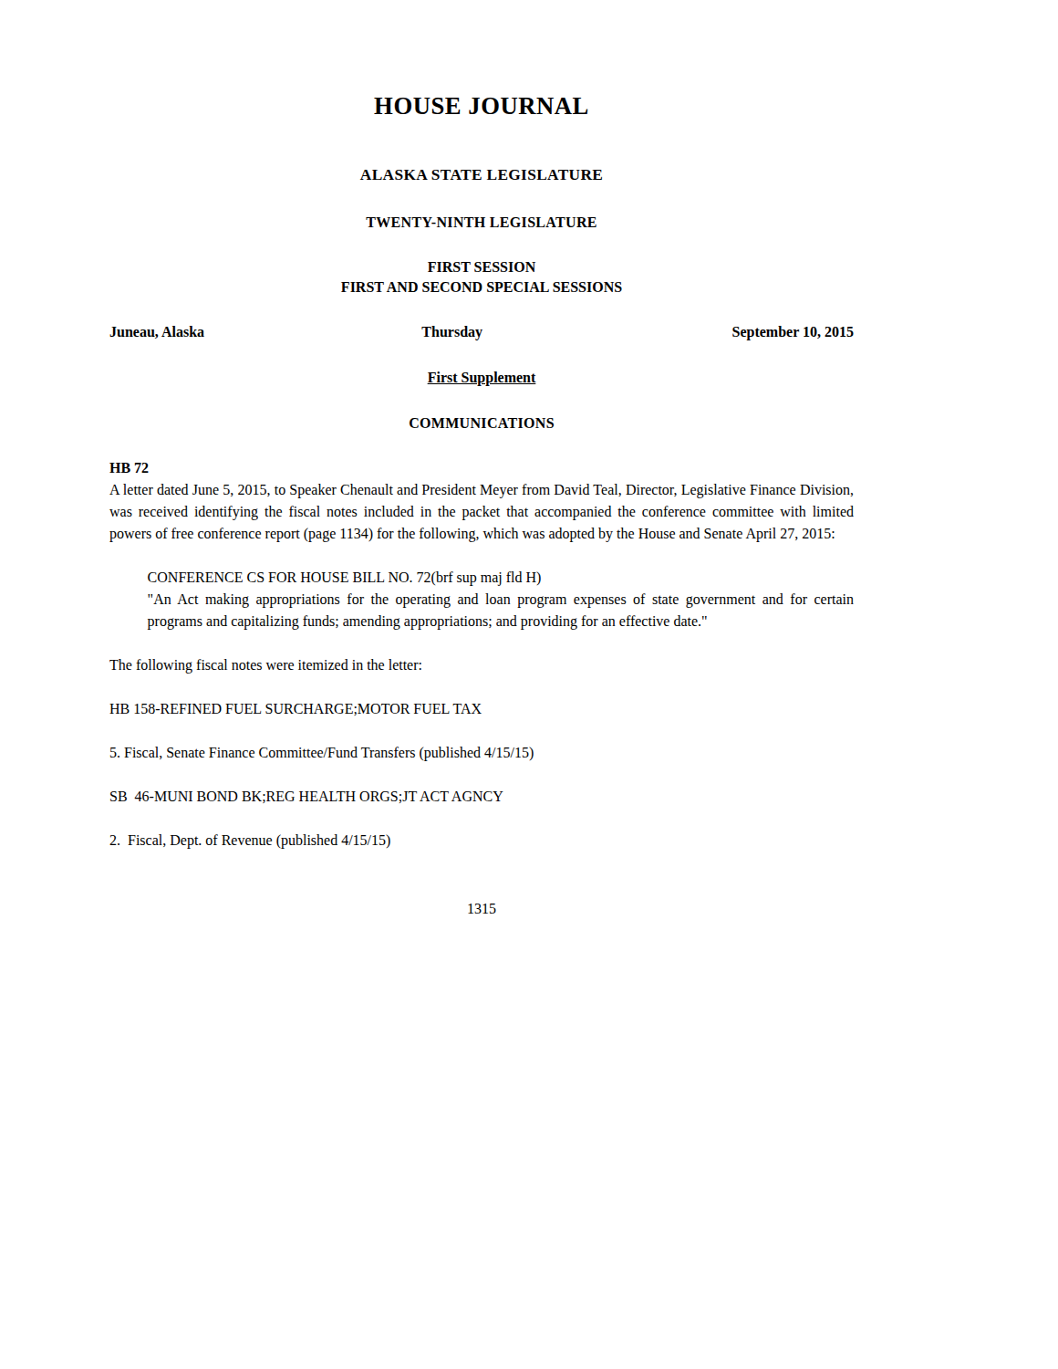HOUSE JOURNAL
ALASKA STATE LEGISLATURE
TWENTY-NINTH LEGISLATURE
FIRST SESSION
FIRST AND SECOND SPECIAL SESSIONS
Juneau, Alaska Thursday September 10, 2015
First Supplement
COMMUNICATIONS
HB 72
A letter dated June 5, 2015, to Speaker Chenault and President Meyer from David Teal, Director, Legislative Finance Division, was received identifying the fiscal notes included in the packet that accompanied the conference committee with limited powers of free conference report (page 1134) for the following, which was adopted by the House and Senate April 27, 2015:
CONFERENCE CS FOR HOUSE BILL NO. 72(brf sup maj fld H)
"An Act making appropriations for the operating and loan program expenses of state government and for certain programs and capitalizing funds; amending appropriations; and providing for an effective date."
The following fiscal notes were itemized in the letter:
HB 158-REFINED FUEL SURCHARGE;MOTOR FUEL TAX
5. Fiscal, Senate Finance Committee/Fund Transfers (published 4/15/15)
SB 46-MUNI BOND BK;REG HEALTH ORGS;JT ACT AGNCY
2. Fiscal, Dept. of Revenue (published 4/15/15)
1315